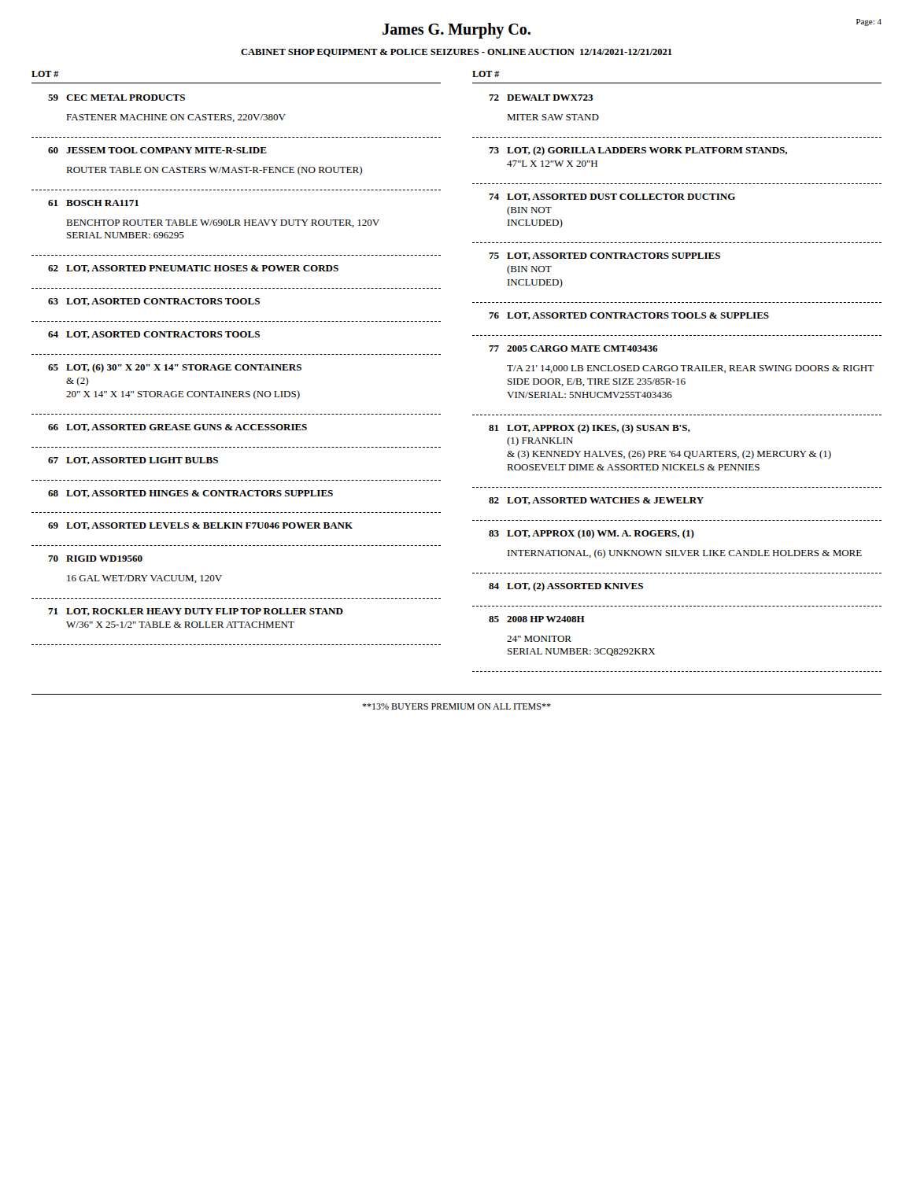Page: 4
James G. Murphy Co.
CABINET SHOP EQUIPMENT & POLICE SEIZURES - ONLINE AUCTION 12/14/2021-12/21/2021
LOT #
59 CEC METAL PRODUCTS
FASTENER MACHINE ON CASTERS, 220V/380V
60 JESSEM TOOL COMPANY MITE-R-SLIDE
ROUTER TABLE ON CASTERS W/MAST-R-FENCE (NO ROUTER)
61 BOSCH RA1171
BENCHTOP ROUTER TABLE W/690LR HEAVY DUTY ROUTER, 120V
SERIAL NUMBER: 696295
62 LOT, ASSORTED PNEUMATIC HOSES & POWER CORDS
63 LOT, ASORTED CONTRACTORS TOOLS
64 LOT, ASORTED CONTRACTORS TOOLS
65 LOT, (6) 30" X 20" X 14" STORAGE CONTAINERS
& (2)
20" X 14" X 14" STORAGE CONTAINERS (NO LIDS)
66 LOT, ASSORTED GREASE GUNS & ACCESSORIES
67 LOT, ASSORTED LIGHT BULBS
68 LOT, ASSORTED HINGES & CONTRACTORS SUPPLIES
69 LOT, ASSORTED LEVELS & BELKIN F7U046 POWER BANK
70 RIGID WD19560
16 GAL WET/DRY VACUUM, 120V
71 LOT, ROCKLER HEAVY DUTY FLIP TOP ROLLER STAND
W/36" X 25-1/2" TABLE & ROLLER ATTACHMENT
LOT #
72 DEWALT DWX723
MITER SAW STAND
73 LOT, (2) GORILLA LADDERS WORK PLATFORM STANDS,
47"L X 12"W X 20"H
74 LOT, ASSORTED DUST COLLECTOR DUCTING
(BIN NOT
INCLUDED)
75 LOT, ASSORTED CONTRACTORS SUPPLIES
(BIN NOT
INCLUDED)
76 LOT, ASSORTED CONTRACTORS TOOLS & SUPPLIES
772005 CARGO MATE CMT403436
T/A 21' 14,000 LB ENCLOSED CARGO TRAILER, REAR SWING DOORS & RIGHT SIDE DOOR, E/B, TIRE SIZE 235/85R-16
VIN/SERIAL: 5NHUCMV255T403436
81 LOT, APPROX (2) IKES, (3) SUSAN B'S,
(1) FRANKLIN
& (3) KENNEDY HALVES, (26) PRE '64 QUARTERS, (2) MERCURY & (1) ROOSEVELT DIME & ASSORTED NICKELS & PENNIES
82 LOT, ASSORTED WATCHES & JEWELRY
83 LOT, APPROX (10) WM. A. ROGERS, (1)
INTERNATIONAL, (6) UNKNOWN SILVER LIKE CANDLE HOLDERS & MORE
84 LOT, (2) ASSORTED KNIVES
852008 HP W2408H
24" MONITOR
SERIAL NUMBER: 3CQ8292KRX
**13% BUYERS PREMIUM ON ALL ITEMS**